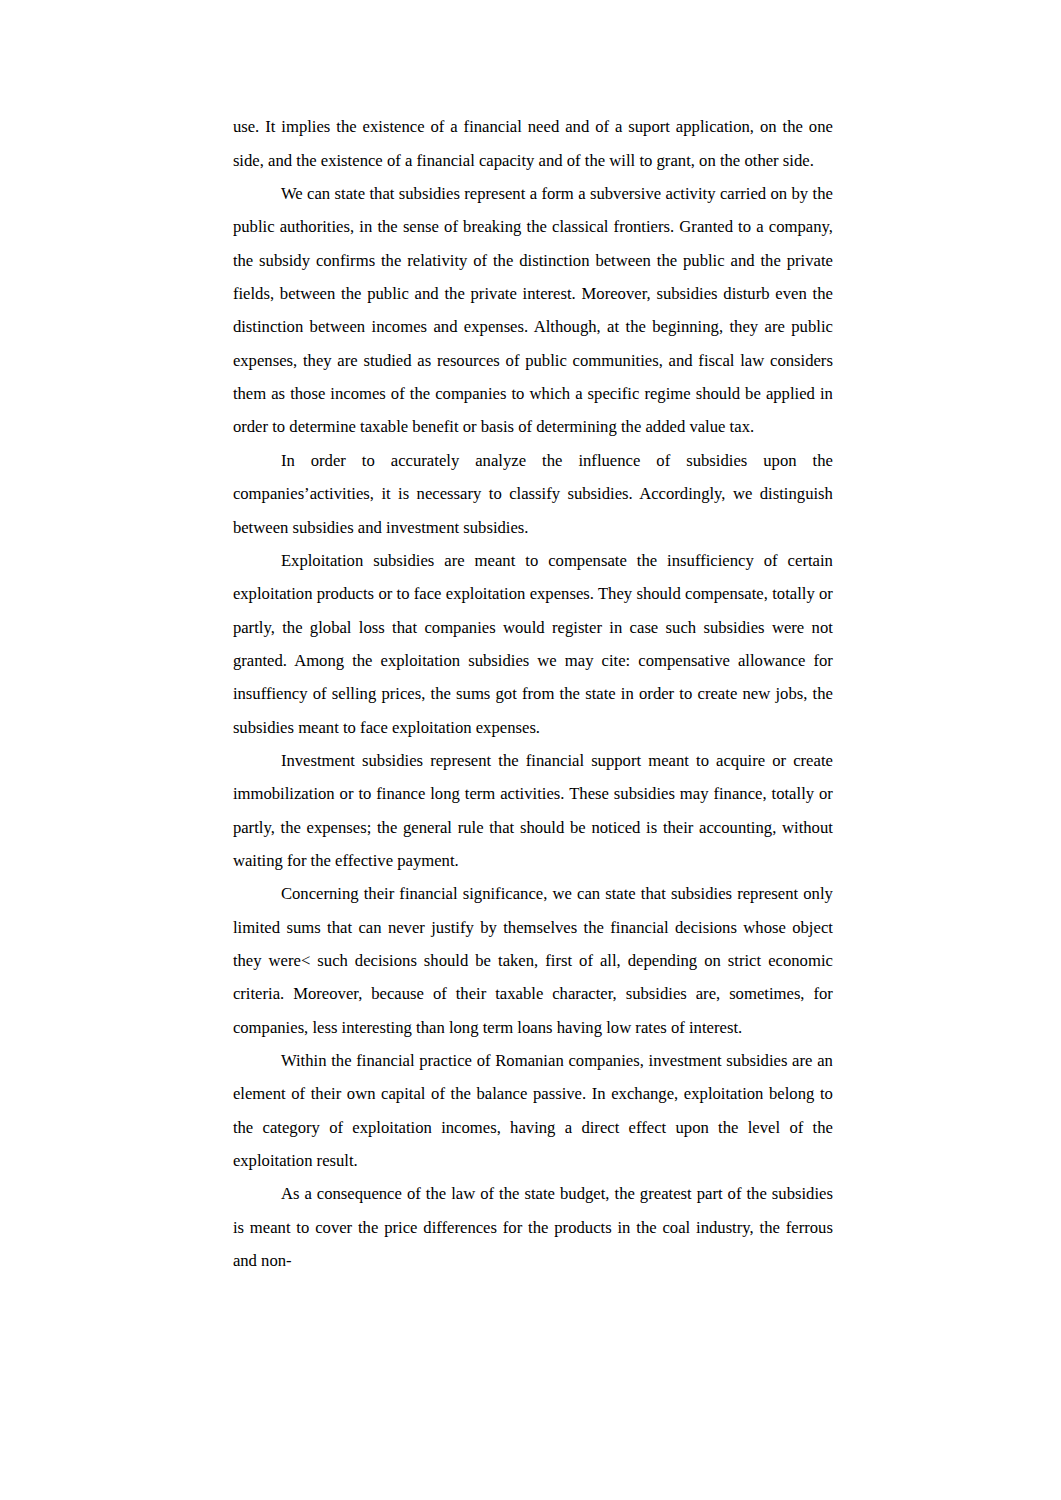use. It implies the existence of a financial need and of a suport application, on the one side, and the existence of a financial capacity and of the will to grant, on the other side.
We can state that subsidies represent a form a subversive activity carried on by the public authorities, in the sense of breaking the classical frontiers. Granted to a company, the subsidy confirms the relativity of the distinction between the public and the private fields, between the public and the private interest. Moreover, subsidies disturb even the distinction between incomes and expenses. Although, at the beginning, they are public expenses, they are studied as resources of public communities, and fiscal law considers them as those incomes of the companies to which a specific regime should be applied in order to determine taxable benefit or basis of determining the added value tax.
In order to accurately analyze the influence of subsidies upon the companies’activities, it is necessary to classify subsidies. Accordingly, we distinguish between subsidies and investment subsidies.
Exploitation subsidies are meant to compensate the insufficiency of certain exploitation products or to face exploitation expenses. They should compensate, totally or partly, the global loss that companies would register in case such subsidies were not granted. Among the exploitation subsidies we may cite: compensative allowance for insuffiency of selling prices, the sums got from the state in order to create new jobs, the subsidies meant to face exploitation expenses.
Investment subsidies represent the financial support meant to acquire or create immobilization or to finance long term activities. These subsidies may finance, totally or partly, the expenses; the general rule that should be noticed is their accounting, without waiting for the effective payment.
Concerning their financial significance, we can state that subsidies represent only limited sums that can never justify by themselves the financial decisions whose object they were< such decisions should be taken, first of all, depending on strict economic criteria. Moreover, because of their taxable character, subsidies are, sometimes, for companies, less interesting than long term loans having low rates of interest.
Within the financial practice of Romanian companies, investment subsidies are an element of their own capital of the balance passive. In exchange, exploitation belong to the category of exploitation incomes, having a direct effect upon the level of the exploitation result.
As a consequence of the law of the state budget, the greatest part of the subsidies is meant to cover the price differences for the products in the coal industry, the ferrous and non-